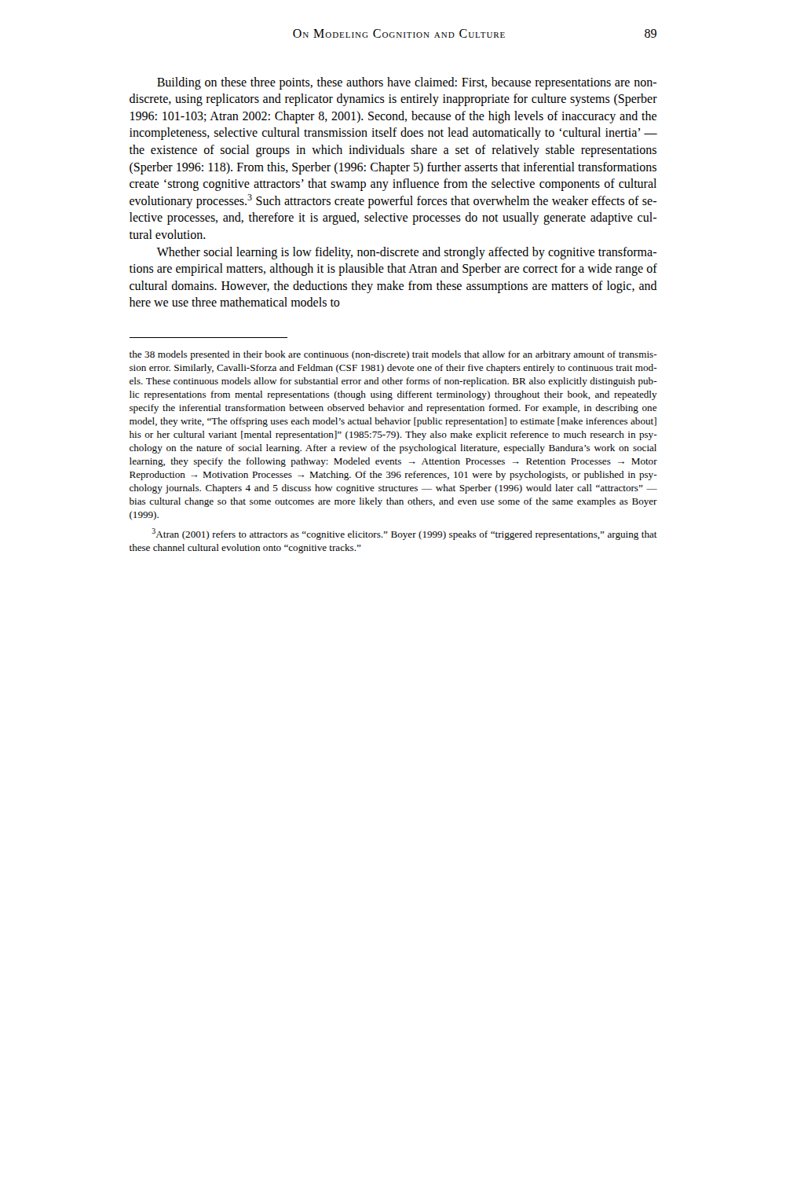On Modeling Cognition and Culture 89
Building on these three points, these authors have claimed: First, because representations are non-discrete, using replicators and replicator dynamics is entirely inappropriate for culture systems (Sperber 1996: 101-103; Atran 2002: Chapter 8, 2001). Second, because of the high levels of inaccuracy and the incompleteness, selective cultural transmission itself does not lead automatically to ‘cultural inertia’ — the existence of social groups in which individuals share a set of relatively stable representations (Sperber 1996: 118). From this, Sperber (1996: Chapter 5) further asserts that inferential transformations create ‘strong cognitive attractors’ that swamp any influence from the selective components of cultural evolutionary processes.3 Such attractors create powerful forces that overwhelm the weaker effects of selective processes, and, therefore it is argued, selective processes do not usually generate adaptive cultural evolution.
Whether social learning is low fidelity, non-discrete and strongly affected by cognitive transformations are empirical matters, although it is plausible that Atran and Sperber are correct for a wide range of cultural domains. However, the deductions they make from these assumptions are matters of logic, and here we use three mathematical models to
the 38 models presented in their book are continuous (non-discrete) trait models that allow for an arbitrary amount of transmission error. Similarly, Cavalli-Sforza and Feldman (CSF 1981) devote one of their five chapters entirely to continuous trait models. These continuous models allow for substantial error and other forms of non-replication. BR also explicitly distinguish public representations from mental representations (though using different terminology) throughout their book, and repeatedly specify the inferential transformation between observed behavior and representation formed. For example, in describing one model, they write, “The offspring uses each model’s actual behavior [public representation] to estimate [make inferences about] his or her cultural variant [mental representation]” (1985:75-79). They also make explicit reference to much research in psychology on the nature of social learning. After a review of the psychological literature, especially Bandura’s work on social learning, they specify the following pathway: Modeled events → Attention Processes → Retention Processes → Motor Reproduction → Motivation Processes → Matching. Of the 396 references, 101 were by psychologists, or published in psychology journals. Chapters 4 and 5 discuss how cognitive structures — what Sperber (1996) would later call “attractors” — bias cultural change so that some outcomes are more likely than others, and even use some of the same examples as Boyer (1999).
3Atran (2001) refers to attractors as “cognitive elicitors.” Boyer (1999) speaks of “triggered representations,” arguing that these channel cultural evolution onto “cognitive tracks.”